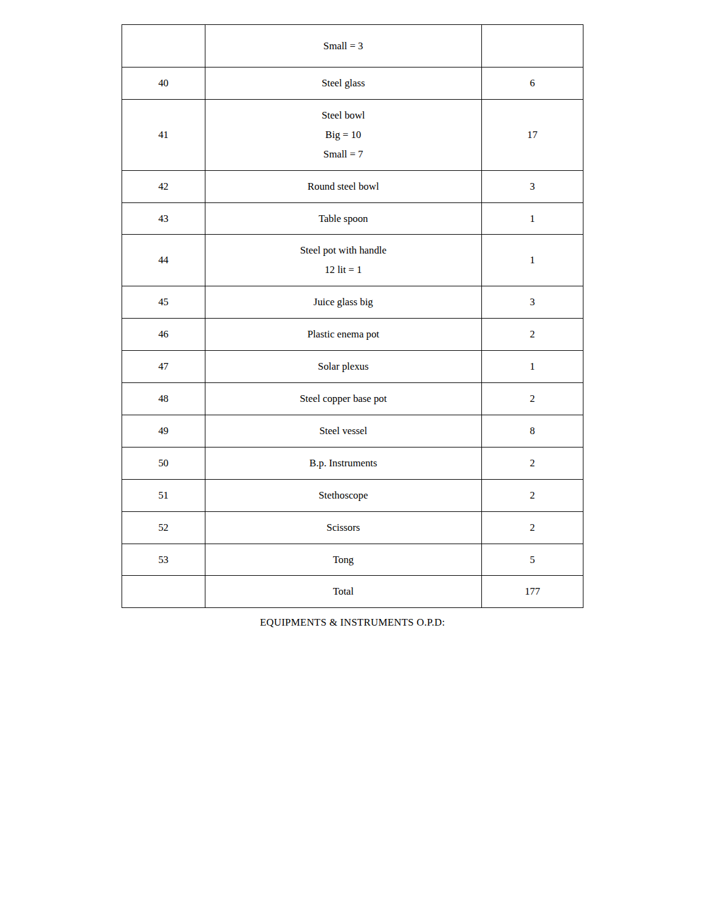| | Small = 3 | |
| 40 | Steel glass | 6 |
| 41 | Steel bowl Big = 10 Small = 7 | 17 |
| 42 | Round steel bowl | 3 |
| 43 | Table spoon | 1 |
| 44 | Steel pot with handle 12 lit = 1 | 1 |
| 45 | Juice glass big | 3 |
| 46 | Plastic enema pot | 2 |
| 47 | Solar plexus | 1 |
| 48 | Steel copper base pot | 2 |
| 49 | Steel vessel | 8 |
| 50 | B.p. Instruments | 2 |
| 51 | Stethoscope | 2 |
| 52 | Scissors | 2 |
| 53 | Tong | 5 |
| | Total | 177 |
EQUIPMENTS & INSTRUMENTS O.P.D: